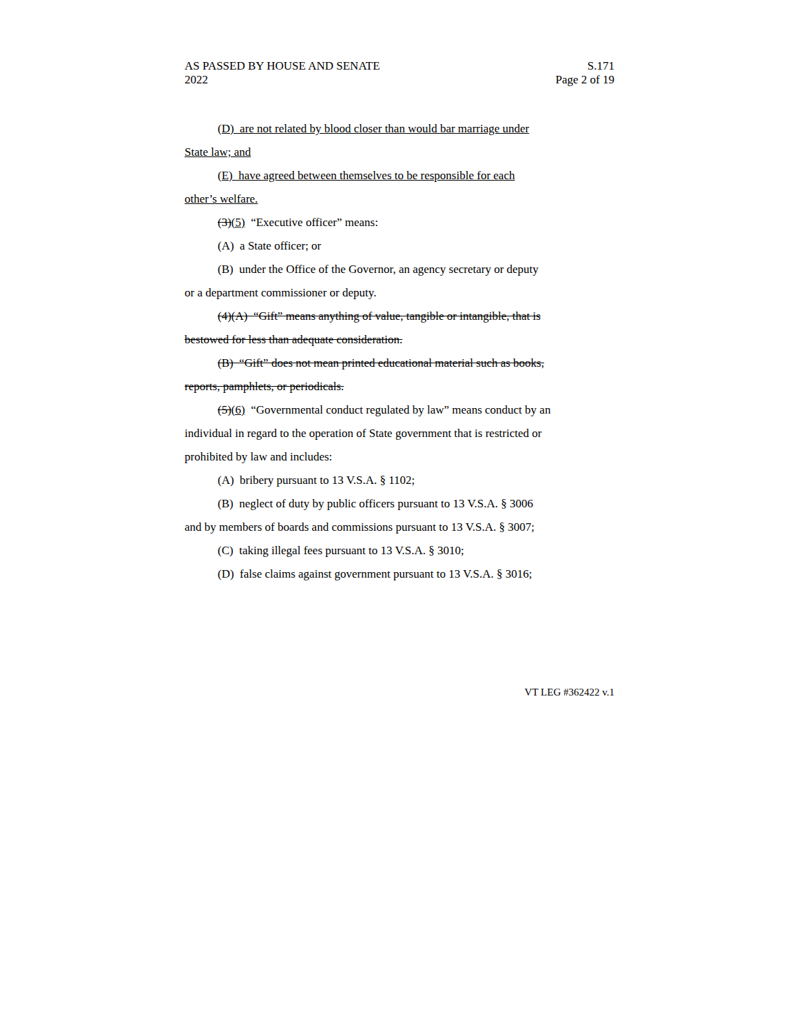AS PASSED BY HOUSE AND SENATE 2022
S.171 Page 2 of 19
(D) are not related by blood closer than would bar marriage under
State law; and
(E) have agreed between themselves to be responsible for each
other’s welfare.
(3)(5) “Executive officer” means:
(A) a State officer; or
(B) under the Office of the Governor, an agency secretary or deputy
or a department commissioner or deputy.
(4)(A) “Gift” means anything of value, tangible or intangible, that is
bestowed for less than adequate consideration.
(B) “Gift” does not mean printed educational material such as books,
reports, pamphlets, or periodicals.
(5)(6) “Governmental conduct regulated by law” means conduct by an
individual in regard to the operation of State government that is restricted or
prohibited by law and includes:
(A) bribery pursuant to 13 V.S.A. § 1102;
(B) neglect of duty by public officers pursuant to 13 V.S.A. § 3006
and by members of boards and commissions pursuant to 13 V.S.A. § 3007;
(C) taking illegal fees pursuant to 13 V.S.A. § 3010;
(D) false claims against government pursuant to 13 V.S.A. § 3016;
VT LEG #362422 v.1